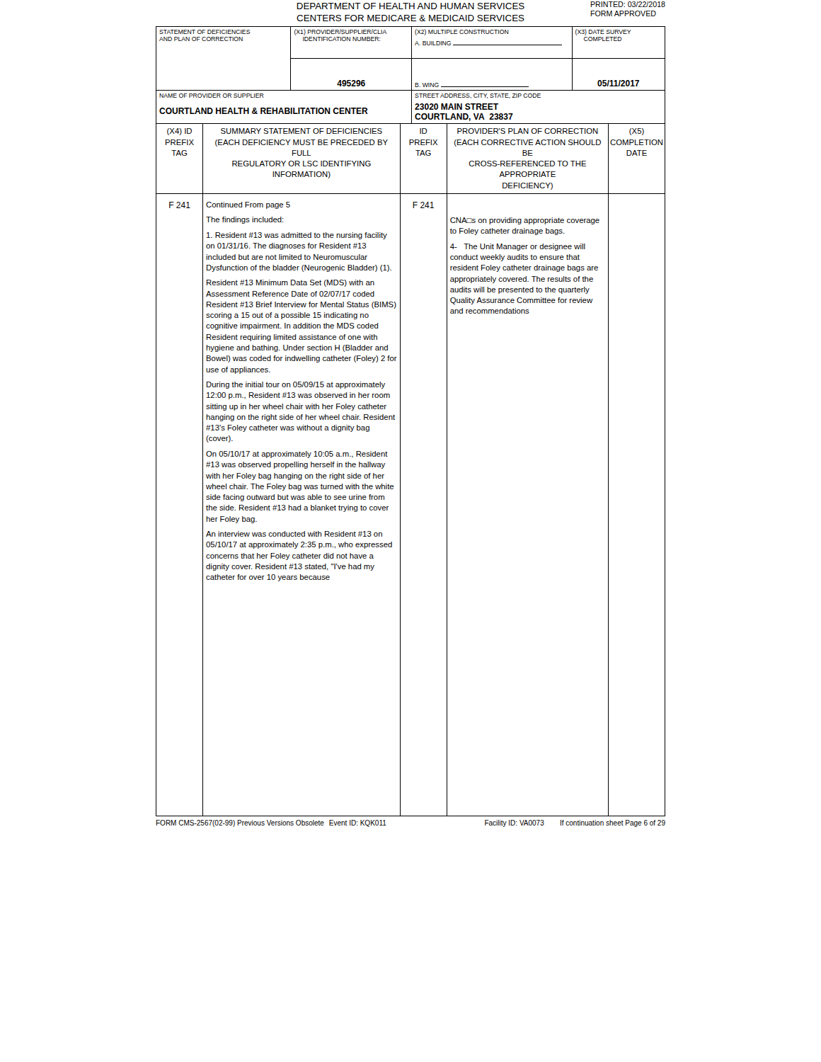PRINTED: 03/22/2018
FORM APPROVED
DEPARTMENT OF HEALTH AND HUMAN SERVICES
CENTERS FOR MEDICARE & MEDICAID SERVICES
| STATEMENT OF DEFICIENCIES AND PLAN OF CORRECTION | (X1) PROVIDER/SUPPLIER/CLIA IDENTIFICATION NUMBER: | (X2) MULTIPLE CONSTRUCTION A. BUILDING | (X3) DATE SURVEY COMPLETED |
| 495296 | B. WING | 05/11/2017 |
| NAME OF PROVIDER OR SUPPLIER COURTLAND HEALTH & REHABILITATION CENTER | STREET ADDRESS, CITY, STATE, ZIP CODE 23020 MAIN STREET COURTLAND, VA 23837 |
| (X4) ID PREFIX TAG | SUMMARY STATEMENT OF DEFICIENCIES (EACH DEFICIENCY MUST BE PRECEDED BY FULL REGULATORY OR LSC IDENTIFYING INFORMATION) | ID PREFIX TAG | PROVIDER'S PLAN OF CORRECTION (EACH CORRECTIVE ACTION SHOULD BE CROSS-REFERENCED TO THE APPROPRIATE DEFICIENCY) | (X5) COMPLETION DATE |
| F 241 | Continued From page 5 The findings included: 1. Resident #13 was admitted to the nursing facility on 01/31/16. The diagnoses for Resident #13 included but are not limited to Neuromuscular Dysfunction of the bladder (Neurogenic Bladder) (1). Resident #13 Minimum Data Set (MDS) with an Assessment Reference Date of 02/07/17 coded Resident #13 Brief Interview for Mental Status (BIMS) scoring a 15 out of a possible 15 indicating no cognitive impairment. In addition the MDS coded Resident requiring limited assistance of one with hygiene and bathing. Under section H (Bladder and Bowel) was coded for indwelling catheter (Foley) 2 for use of appliances. During the initial tour on 05/09/15 at approximately 12:00 p.m., Resident #13 was observed in her room sitting up in her wheel chair with her Foley catheter hanging on the right side of her wheel chair. Resident #13's Foley catheter was without a dignity bag (cover). On 05/10/17 at approximately 10:05 a.m., Resident #13 was observed propelling herself in the hallway with her Foley bag hanging on the right side of her wheel chair. The Foley bag was turned with the white side facing outward but was able to see urine from the side. Resident #13 had a blanket trying to cover her Foley bag. An interview was conducted with Resident #13 on 05/10/17 at approximately 2:35 p.m., who expressed concerns that her Foley catheter did not have a dignity cover. Resident #13 stated, "I've had my catheter for over 10 years because | F 241 | CNA□s on providing appropriate coverage to Foley catheter drainage bags. 4- The Unit Manager or designee will conduct weekly audits to ensure that resident Foley catheter drainage bags are appropriately covered. The results of the audits will be presented to the quarterly Quality Assurance Committee for review and recommendations | |
FORM CMS-2567(02-99) Previous Versions Obsolete
Event ID: KQK011
Facility ID: VA0073 If continuation sheet Page 6 of 29